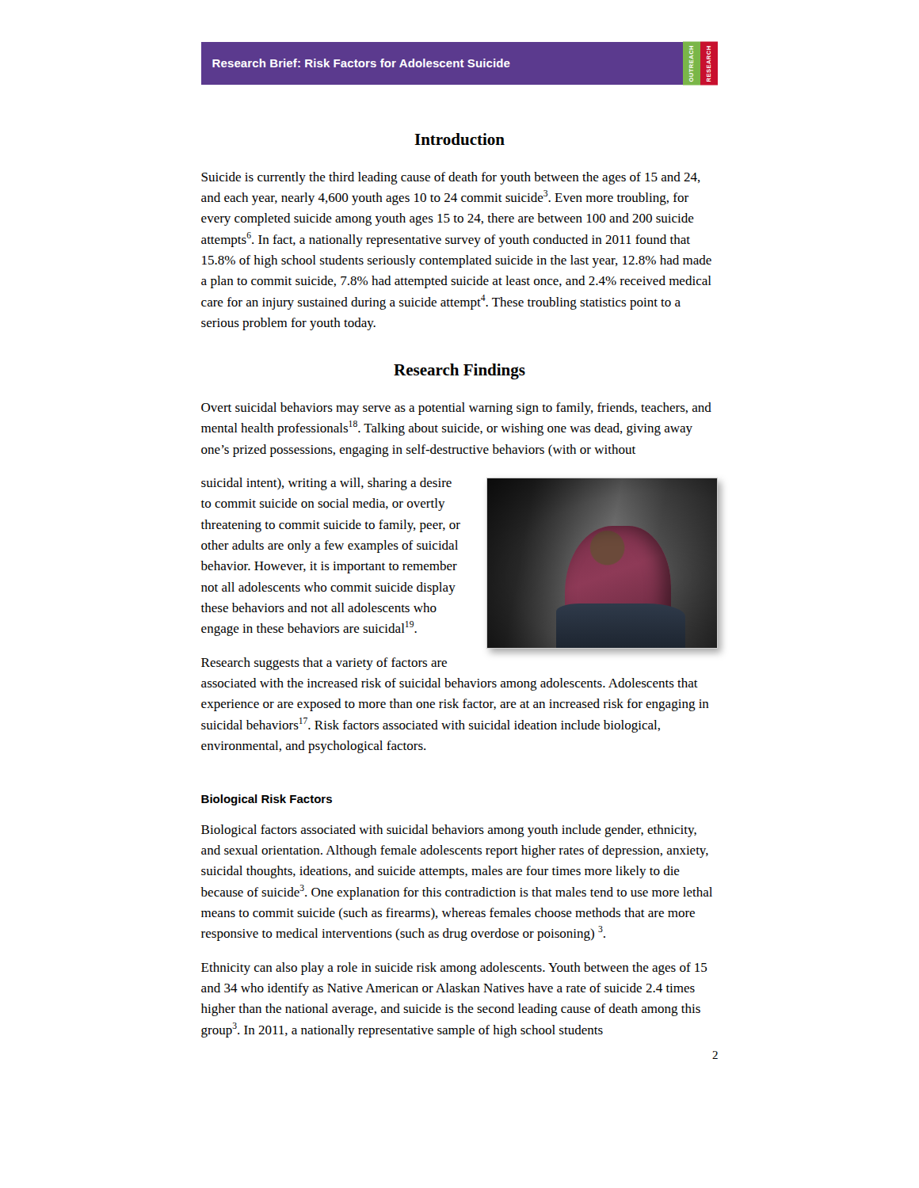Research Brief: Risk Factors for Adolescent Suicide
OUTREACH
RESEARCH
Introduction
Suicide is currently the third leading cause of death for youth between the ages of 15 and 24, and each year, nearly 4,600 youth ages 10 to 24 commit suicide3. Even more troubling, for every completed suicide among youth ages 15 to 24, there are between 100 and 200 suicide attempts6. In fact, a nationally representative survey of youth conducted in 2011 found that 15.8% of high school students seriously contemplated suicide in the last year, 12.8% had made a plan to commit suicide, 7.8% had attempted suicide at least once, and 2.4% received medical care for an injury sustained during a suicide attempt4. These troubling statistics point to a serious problem for youth today.
Research Findings
Overt suicidal behaviors may serve as a potential warning sign to family, friends, teachers, and mental health professionals18. Talking about suicide, or wishing one was dead, giving away one’s prized possessions, engaging in self-destructive behaviors (with or without
suicidal intent), writing a will, sharing a desire to commit suicide on social media, or overtly threatening to commit suicide to family, peer, or other adults are only a few examples of suicidal behavior. However, it is important to remember not all adolescents who commit suicide display these behaviors and not all adolescents who engage in these behaviors are suicidal19.
Research suggests that a variety of factors are associated with the increased risk of suicidal behaviors among adolescents. Adolescents that experience or are exposed to more than one risk factor, are at an increased risk for engaging in suicidal behaviors17. Risk factors associated with suicidal ideation include biological, environmental, and psychological factors.
Biological Risk Factors
Biological factors associated with suicidal behaviors among youth include gender, ethnicity, and sexual orientation. Although female adolescents report higher rates of depression, anxiety, suicidal thoughts, ideations, and suicide attempts, males are four times more likely to die because of suicide3. One explanation for this contradiction is that males tend to use more lethal means to commit suicide (such as firearms), whereas females choose methods that are more responsive to medical interventions (such as drug overdose or poisoning) 3.
Ethnicity can also play a role in suicide risk among adolescents. Youth between the ages of 15 and 34 who identify as Native American or Alaskan Natives have a rate of suicide 2.4 times higher than the national average, and suicide is the second leading cause of death among this group3. In 2011, a nationally representative sample of high school students
2